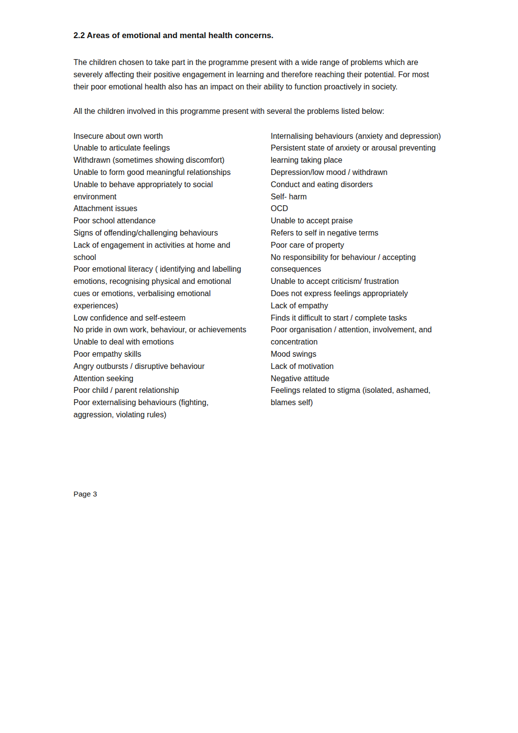2.2 Areas of emotional and mental health concerns.
The children chosen to take part in the programme present with a wide range of problems which are severely affecting their positive engagement in learning and therefore reaching their potential. For most their poor emotional health also has an impact on their ability to function proactively in society.
All the children involved in this programme present with several the problems listed below:
Insecure about own worth
Unable to articulate feelings
Withdrawn (sometimes showing discomfort)
Unable to form good meaningful relationships
Unable to behave appropriately to social environment
Attachment issues
Poor school attendance
Signs of offending/challenging behaviours
Lack of engagement in activities at home and school
Poor emotional literacy ( identifying and labelling emotions, recognising physical and emotional cues or emotions, verbalising emotional experiences)
Low confidence and self-esteem
No pride in own work, behaviour, or achievements
Unable to deal with emotions
Poor empathy skills
Angry outbursts / disruptive behaviour
Attention seeking
Poor child / parent relationship
Poor externalising behaviours (fighting, aggression, violating rules)
Internalising behaviours (anxiety and depression)
Persistent state of anxiety or arousal preventing learning taking place
Depression/low mood / withdrawn
Conduct and eating disorders
Self- harm
OCD
Unable to accept praise
Refers to self in negative terms
Poor care of property
No responsibility for behaviour / accepting consequences
Unable to accept criticism/ frustration
Does not express feelings appropriately
Lack of empathy
Finds it difficult to start / complete tasks
Poor organisation / attention, involvement, and concentration
Mood swings
Lack of motivation
Negative attitude
Feelings related to stigma (isolated, ashamed, blames self)
Page 3